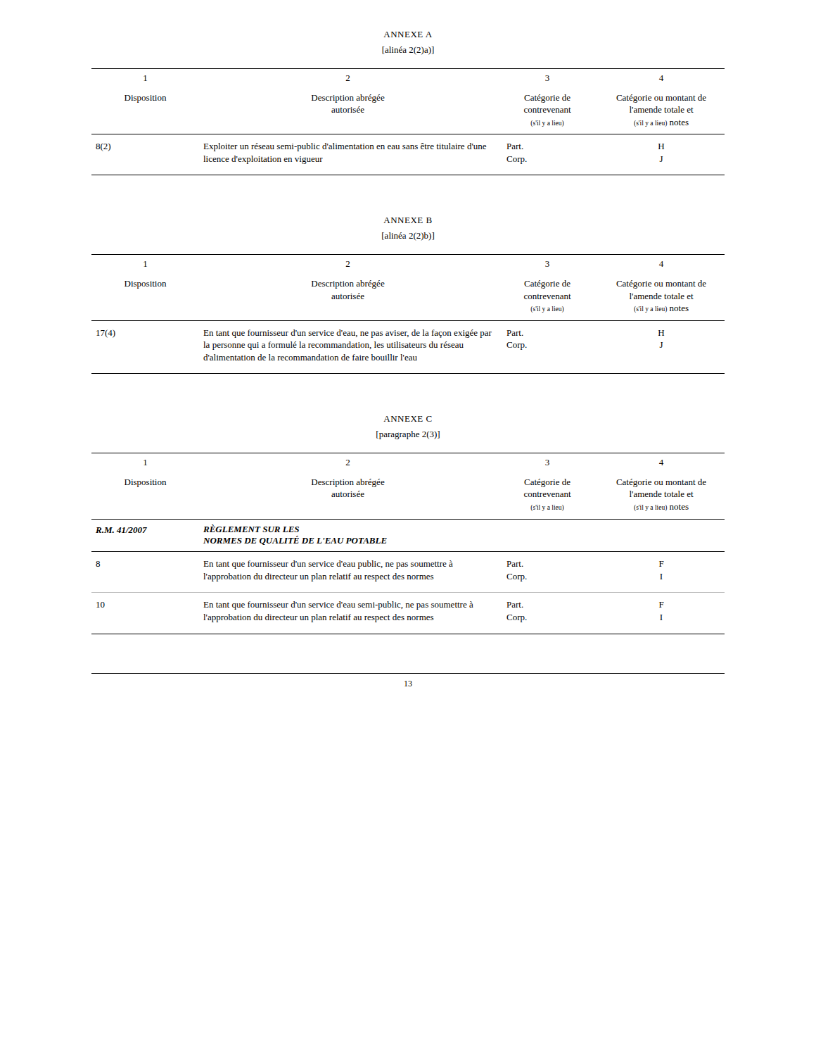ANNEXE A
[alinéa 2(2)a)]
| 1 Disposition | 2 Description abrégée autorisée | 3 Catégorie de contrevenant (s'il y a lieu) | 4 Catégorie ou montant de l'amende totale et (s'il y a lieu) notes |
| --- | --- | --- | --- |
| 8(2) | Exploiter un réseau semi-public d'alimentation en eau sans être titulaire d'une licence d'exploitation en vigueur | Part. Corp. | H J |
ANNEXE B
[alinéa 2(2)b)]
| 1 Disposition | 2 Description abrégée autorisée | 3 Catégorie de contrevenant (s'il y a lieu) | 4 Catégorie ou montant de l'amende totale et (s'il y a lieu) notes |
| --- | --- | --- | --- |
| 17(4) | En tant que fournisseur d'un service d'eau, ne pas aviser, de la façon exigée par la personne qui a formulé la recommandation, les utilisateurs du réseau d'alimentation de la recommandation de faire bouillir l'eau | Part. Corp. | H J |
ANNEXE C
[paragraphe 2(3)]
| 1 Disposition | 2 Description abrégée autorisée | 3 Catégorie de contrevenant (s'il y a lieu) | 4 Catégorie ou montant de l'amende totale et (s'il y a lieu) notes |
| --- | --- | --- | --- |
| R.M. 41/2007 | RÈGLEMENT SUR LES NORMES DE QUALITÉ DE L'EAU POTABLE | | |
| 8 | En tant que fournisseur d'un service d'eau public, ne pas soumettre à l'approbation du directeur un plan relatif au respect des normes | Part. Corp. | F I |
| 10 | En tant que fournisseur d'un service d'eau semi-public, ne pas soumettre à l'approbation du directeur un plan relatif au respect des normes | Part. Corp. | F I |
13